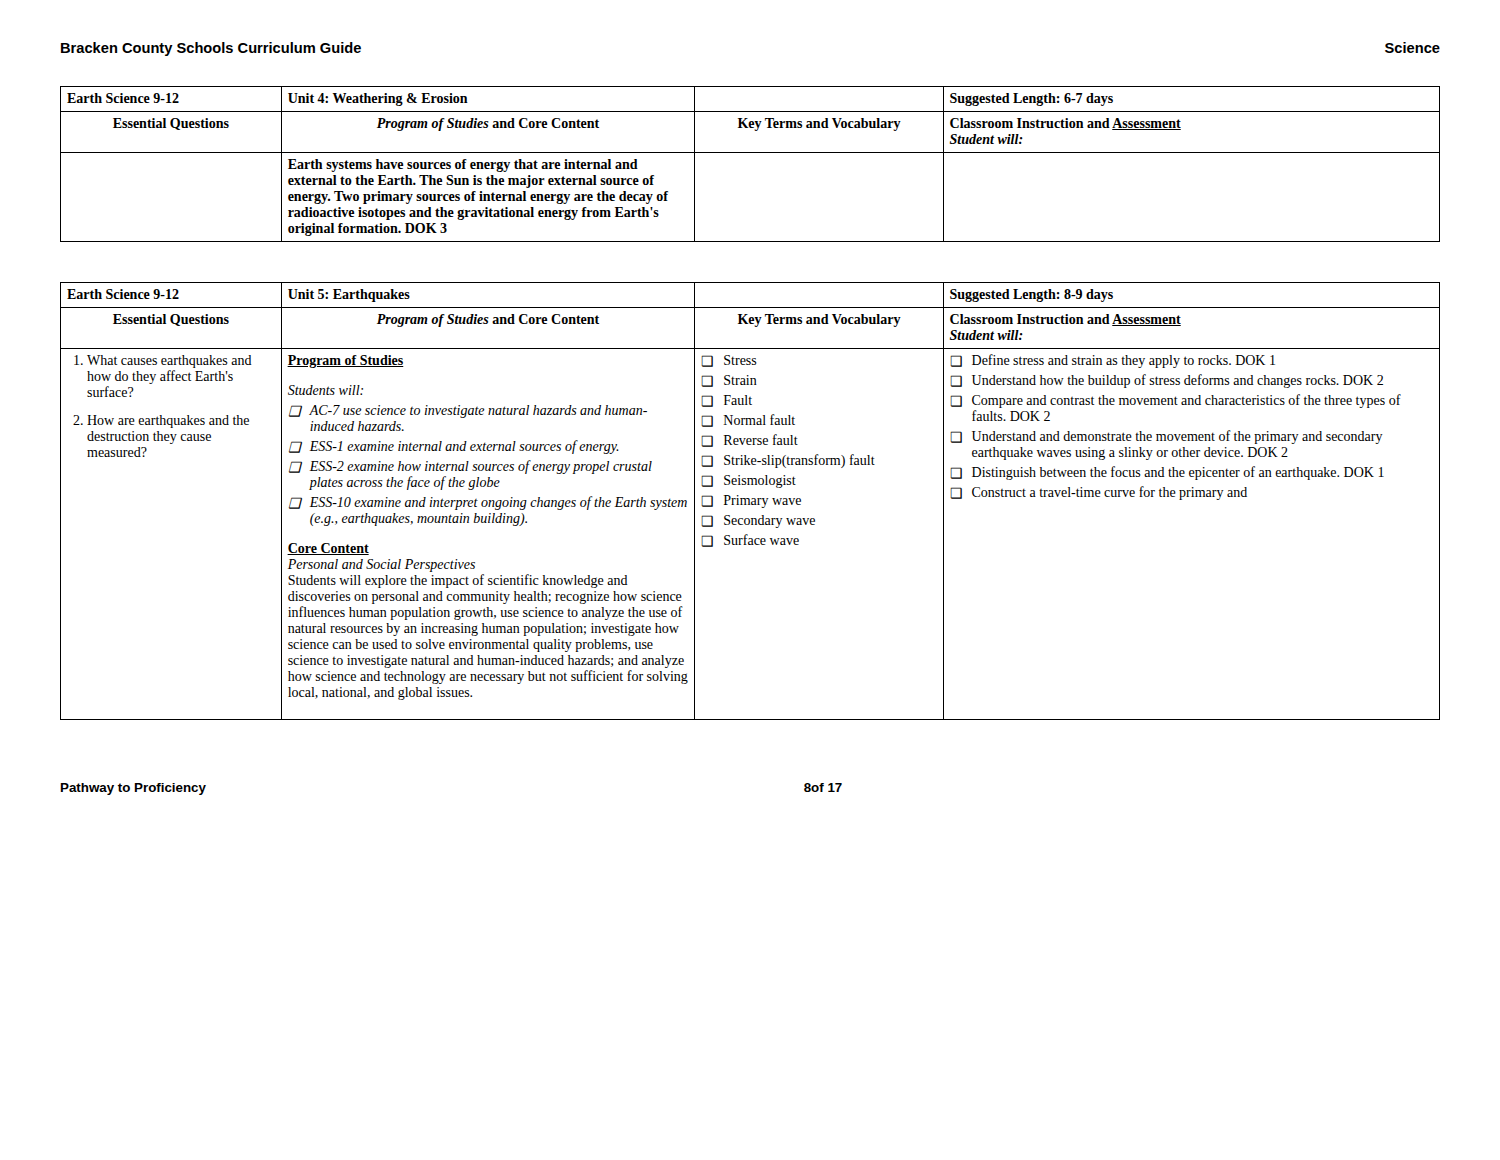Bracken County Schools Curriculum Guide
Science
| Earth Science 9-12 | Unit 4: Weathering & Erosion | | Suggested Length: 6-7 days |
| Essential Questions | Program of Studies and Core Content | Key Terms and Vocabulary | Classroom Instruction and Assessment Student will: |
| | Earth systems have sources of energy that are internal and external to the Earth. The Sun is the major external source of energy. Two primary sources of internal energy are the decay of radioactive isotopes and the gravitational energy from Earth's original formation. DOK 3 | | |
| Earth Science 9-12 | Unit 5: Earthquakes | | Suggested Length: 8-9 days |
| Essential Questions | Program of Studies and Core Content | Key Terms and Vocabulary | Classroom Instruction and Assessment Student will: |
| What causes earthquakes and how do they affect Earth's surface? How are earthquakes and the destruction they cause measured? | Program of Studies Students will: AC-7 use science to investigate natural hazards and human-induced hazards. ESS-1 examine internal and external sources of energy. ESS-2 examine how internal sources of energy propel crustal plates across the face of the globe ESS-10 examine and interpret ongoing changes of the Earth system (e.g., earthquakes, mountain building). Core Content Personal and Social Perspectives Students will explore the impact of scientific knowledge and discoveries on personal and community health; recognize how science influences human population growth, use science to analyze the use of natural resources by an increasing human population; investigate how science can be used to solve environmental quality problems, use science to investigate natural and human-induced hazards; and analyze how science and technology are necessary but not sufficient for solving local, national, and global issues. | Stress Strain Fault Normal fault Reverse fault Strike-slip(transform) fault Seismologist Primary wave Secondary wave Surface wave | Define stress and strain as they apply to rocks. DOK 1 Understand how the buildup of stress deforms and changes rocks. DOK 2 Compare and contrast the movement and characteristics of the three types of faults. DOK 2 Understand and demonstrate the movement of the primary and secondary earthquake waves using a slinky or other device. DOK 2 Distinguish between the focus and the epicenter of an earthquake. DOK 1 Construct a travel-time curve for the primary and |
Pathway to Proficiency
8of 17